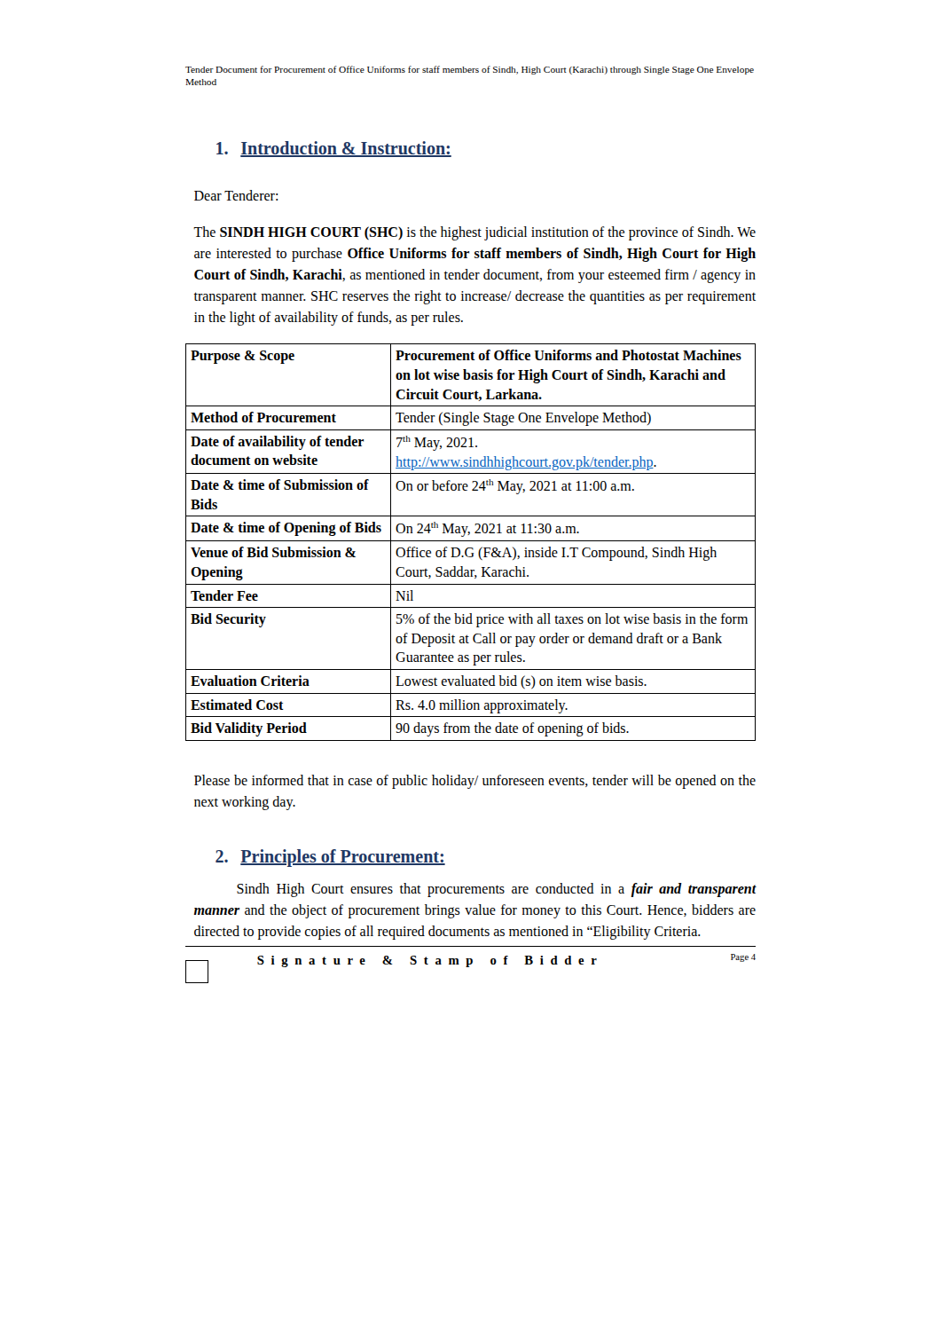Tender Document for Procurement of Office Uniforms for staff members of Sindh, High Court (Karachi) through Single Stage One Envelope Method
1. Introduction & Instruction:
Dear Tenderer:
The SINDH HIGH COURT (SHC) is the highest judicial institution of the province of Sindh. We are interested to purchase Office Uniforms for staff members of Sindh, High Court for High Court of Sindh, Karachi, as mentioned in tender document, from your esteemed firm / agency in transparent manner. SHC reserves the right to increase/ decrease the quantities as per requirement in the light of availability of funds, as per rules.
| Purpose & Scope | Procurement of Office Uniforms and Photostat Machines on lot wise basis for High Court of Sindh, Karachi and Circuit Court, Larkana. |
| Method of Procurement | Tender (Single Stage One Envelope Method) |
| Date of availability of tender document on website | 7 th May, 2021. http://www.sindhhighcourt.gov.pk/tender.php . |
| Date & time of Submission of Bids | On or before 24 th May, 2021 at 11:00 a.m. |
| Date & time of Opening of Bids | On 24 th May, 2021 at 11:30 a.m. |
| Venue of Bid Submission & Opening | Office of D.G (F&A), inside I.T Compound, Sindh High Court, Saddar, Karachi. |
| Tender Fee | Nil |
| Bid Security | 5% of the bid price with all taxes on lot wise basis in the form of Deposit at Call or pay order or demand draft or a Bank Guarantee as per rules. |
| Evaluation Criteria | Lowest evaluated bid (s) on item wise basis. |
| Estimated Cost | Rs. 4.0 million approximately. |
| Bid Validity Period | 90 days from the date of opening of bids. |
Please be informed that in case of public holiday/ unforeseen events, tender will be opened on the next working day.
2. Principles of Procurement:
Sindh High Court ensures that procurements are conducted in a fair and transparent manner and the object of procurement brings value for money to this Court. Hence, bidders are directed to provide copies of all required documents as mentioned in “Eligibility Criteria.
S i g n a t u r e & S t a m p o f B i d d e r Page 4